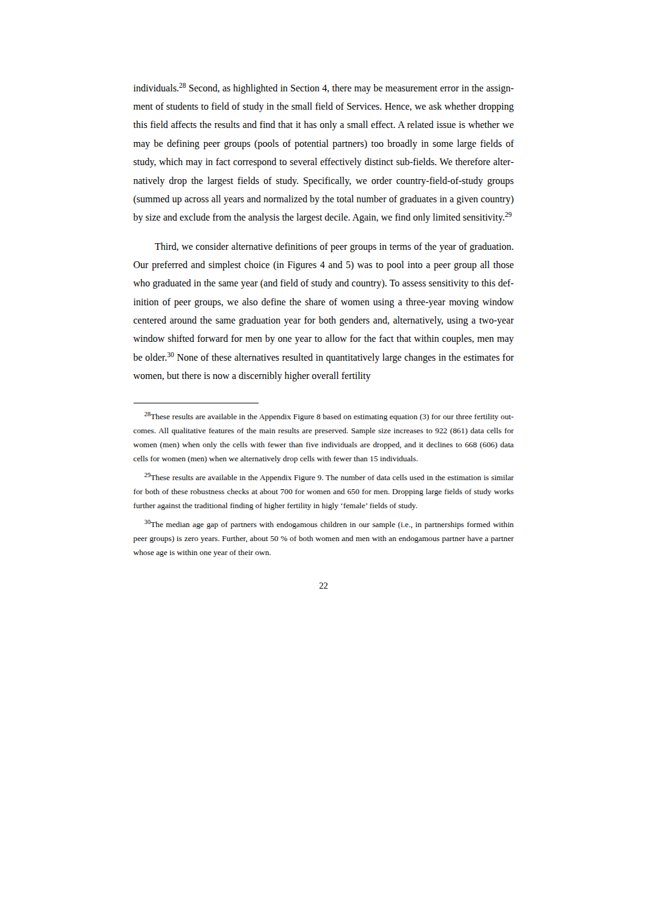individuals.28 Second, as highlighted in Section 4, there may be measurement error in the assignment of students to field of study in the small field of Services. Hence, we ask whether dropping this field affects the results and find that it has only a small effect. A related issue is whether we may be defining peer groups (pools of potential partners) too broadly in some large fields of study, which may in fact correspond to several effectively distinct sub-fields. We therefore alternatively drop the largest fields of study. Specifically, we order country-field-of-study groups (summed up across all years and normalized by the total number of graduates in a given country) by size and exclude from the analysis the largest decile. Again, we find only limited sensitivity.29
Third, we consider alternative definitions of peer groups in terms of the year of graduation. Our preferred and simplest choice (in Figures 4 and 5) was to pool into a peer group all those who graduated in the same year (and field of study and country). To assess sensitivity to this definition of peer groups, we also define the share of women using a three-year moving window centered around the same graduation year for both genders and, alternatively, using a two-year window shifted forward for men by one year to allow for the fact that within couples, men may be older.30 None of these alternatives resulted in quantitatively large changes in the estimates for women, but there is now a discernibly higher overall fertility
28These results are available in the Appendix Figure 8 based on estimating equation (3) for our three fertility outcomes. All qualitative features of the main results are preserved. Sample size increases to 922 (861) data cells for women (men) when only the cells with fewer than five individuals are dropped, and it declines to 668 (606) data cells for women (men) when we alternatively drop cells with fewer than 15 individuals.
29These results are available in the Appendix Figure 9. The number of data cells used in the estimation is similar for both of these robustness checks at about 700 for women and 650 for men. Dropping large fields of study works further against the traditional finding of higher fertility in higly ‘female’ fields of study.
30The median age gap of partners with endogamous children in our sample (i.e., in partnerships formed within peer groups) is zero years. Further, about 50 % of both women and men with an endogamous partner have a partner whose age is within one year of their own.
22